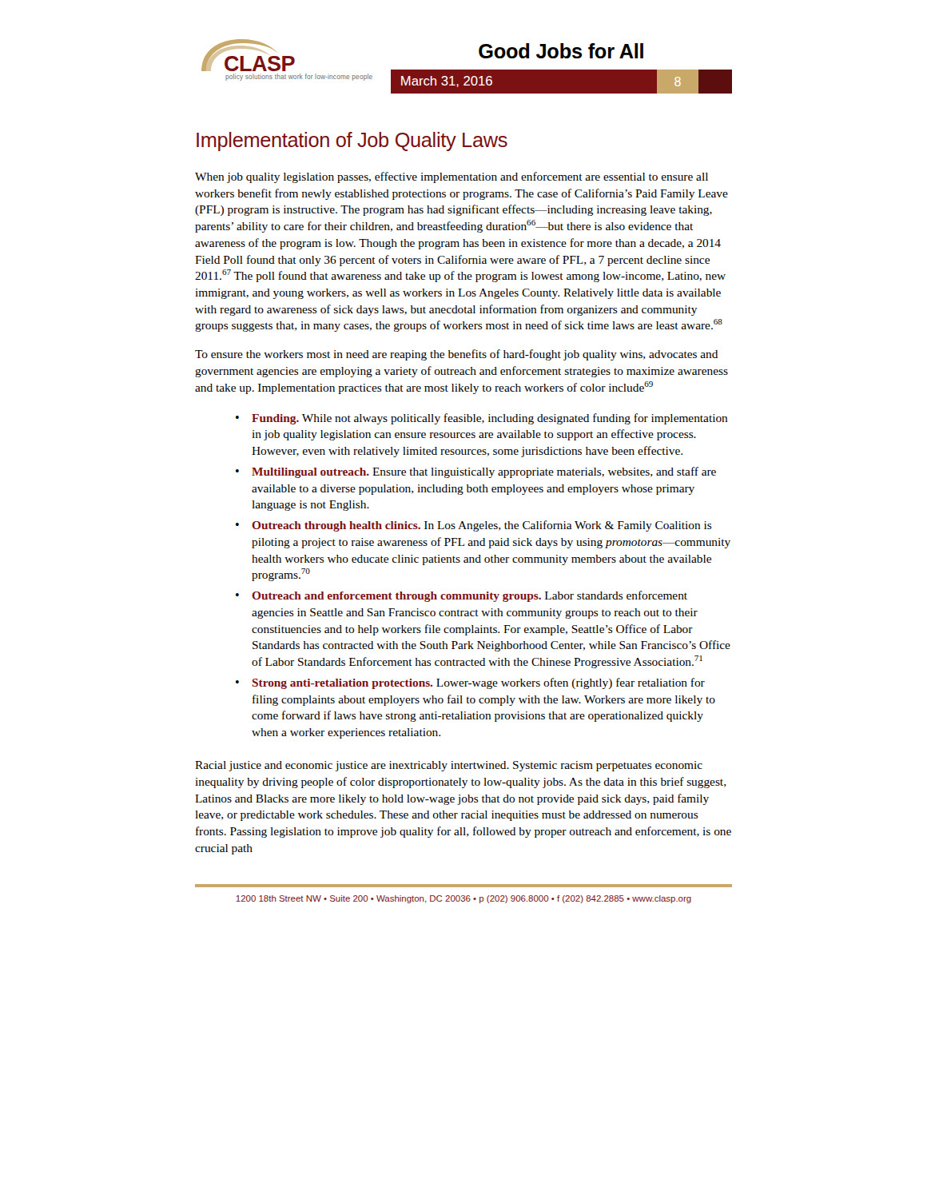CLASP
policy solutions that work for low-income people
Good Jobs for All
March 31, 2016
8
Implementation of Job Quality Laws
When job quality legislation passes, effective implementation and enforcement are essential to ensure all workers benefit from newly established protections or programs. The case of California’s Paid Family Leave (PFL) program is instructive. The program has had significant effects—including increasing leave taking, parents’ ability to care for their children, and breastfeeding duration66—but there is also evidence that awareness of the program is low. Though the program has been in existence for more than a decade, a 2014 Field Poll found that only 36 percent of voters in California were aware of PFL, a 7 percent decline since 2011.67 The poll found that awareness and take up of the program is lowest among low-income, Latino, new immigrant, and young workers, as well as workers in Los Angeles County. Relatively little data is available with regard to awareness of sick days laws, but anecdotal information from organizers and community groups suggests that, in many cases, the groups of workers most in need of sick time laws are least aware.68
To ensure the workers most in need are reaping the benefits of hard-fought job quality wins, advocates and government agencies are employing a variety of outreach and enforcement strategies to maximize awareness and take up. Implementation practices that are most likely to reach workers of color include69
Funding. While not always politically feasible, including designated funding for implementation in job quality legislation can ensure resources are available to support an effective process. However, even with relatively limited resources, some jurisdictions have been effective.
Multilingual outreach. Ensure that linguistically appropriate materials, websites, and staff are available to a diverse population, including both employees and employers whose primary language is not English.
Outreach through health clinics. In Los Angeles, the California Work & Family Coalition is piloting a project to raise awareness of PFL and paid sick days by using promotoras—community health workers who educate clinic patients and other community members about the available programs.70
Outreach and enforcement through community groups. Labor standards enforcement agencies in Seattle and San Francisco contract with community groups to reach out to their constituencies and to help workers file complaints. For example, Seattle’s Office of Labor Standards has contracted with the South Park Neighborhood Center, while San Francisco’s Office of Labor Standards Enforcement has contracted with the Chinese Progressive Association.71
Strong anti-retaliation protections. Lower-wage workers often (rightly) fear retaliation for filing complaints about employers who fail to comply with the law. Workers are more likely to come forward if laws have strong anti-retaliation provisions that are operationalized quickly when a worker experiences retaliation.
Racial justice and economic justice are inextricably intertwined. Systemic racism perpetuates economic inequality by driving people of color disproportionately to low-quality jobs. As the data in this brief suggest, Latinos and Blacks are more likely to hold low-wage jobs that do not provide paid sick days, paid family leave, or predictable work schedules. These and other racial inequities must be addressed on numerous fronts. Passing legislation to improve job quality for all, followed by proper outreach and enforcement, is one crucial path
1200 18th Street NW • Suite 200 • Washington, DC 20036 • p (202) 906.8000 • f (202) 842.2885 • www.clasp.org